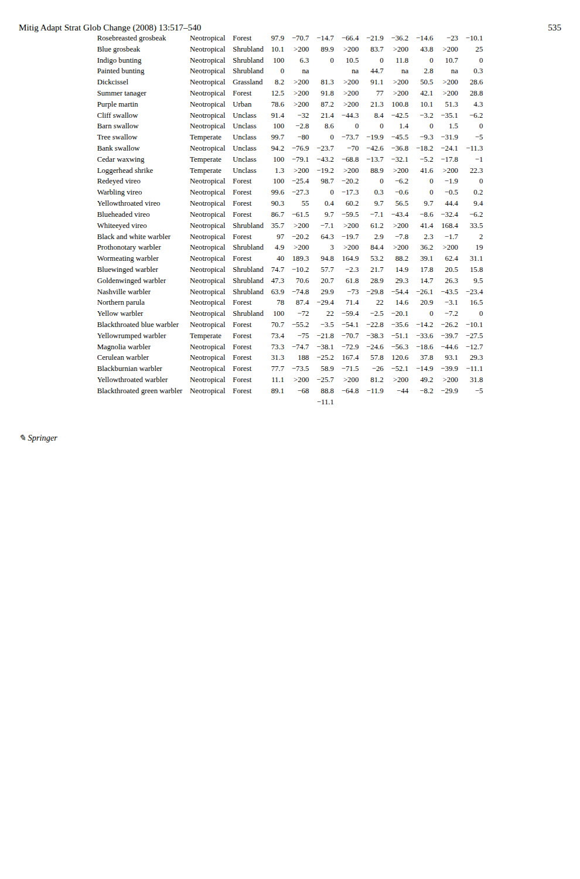Mitig Adapt Strat Glob Change (2008) 13:517–540 535
| Rosebreasted grosbeak | Neotropical | Forest | 97.9 | −70.7 | −14.7 | −66.4 | −21.9 | −36.2 | −14.6 | −23 | −10.1 |
| Blue grosbeak | Neotropical | Shrubland | 10.1 | >200 | 89.9 | >200 | 83.7 | >200 | 43.8 | >200 | 25 |
| Indigo bunting | Neotropical | Shrubland | 100 | 6.3 | 0 | 10.5 | 0 | 11.8 | 0 | 10.7 | 0 |
| Painted bunting | Neotropical | Shrubland | 0 | na | | na | 44.7 | na | 2.8 | na | 0.3 |
| Dickcissel | Neotropical | Grassland | 8.2 | >200 | 81.3 | >200 | 91.1 | >200 | 50.5 | >200 | 28.6 |
| Summer tanager | Neotropical | Forest | 12.5 | >200 | 91.8 | >200 | 77 | >200 | 42.1 | >200 | 28.8 |
| Purple martin | Neotropical | Urban | 78.6 | >200 | 87.2 | >200 | 21.3 | 100.8 | 10.1 | 51.3 | 4.3 |
| Cliff swallow | Neotropical | Unclass | 91.4 | −32 | 21.4 | −44.3 | 8.4 | −42.5 | −3.2 | −35.1 | −6.2 |
| Barn swallow | Neotropical | Unclass | 100 | −2.8 | 8.6 | 0 | 0 | 1.4 | 0 | 1.5 | 0 |
| Tree swallow | Temperate | Unclass | 99.7 | −80 | 0 | −73.7 | −19.9 | −45.5 | −9.3 | −31.9 | −5 |
| Bank swallow | Neotropical | Unclass | 94.2 | −76.9 | −23.7 | −70 | −42.6 | −36.8 | −18.2 | −24.1 | −11.3 |
| Cedar waxwing | Temperate | Unclass | 100 | −79.1 | −43.2 | −68.8 | −13.7 | −32.1 | −5.2 | −17.8 | −1 |
| Loggerhead shrike | Temperate | Unclass | 1.3 | >200 | −19.2 | >200 | 88.9 | >200 | 41.6 | >200 | 22.3 |
| Redeyed vireo | Neotropical | Forest | 100 | −25.4 | 98.7 | −20.2 | 0 | −6.2 | 0 | −1.9 | 0 |
| Warbling vireo | Neotropical | Forest | 99.6 | −27.3 | 0 | −17.3 | 0.3 | −0.6 | 0 | −0.5 | 0.2 |
| Yellowthroated vireo | Neotropical | Forest | 90.3 | 55 | 0.4 | 60.2 | 9.7 | 56.5 | 9.7 | 44.4 | 9.4 |
| Blueheaded vireo | Neotropical | Forest | 86.7 | −61.5 | 9.7 | −59.5 | −7.1 | −43.4 | −8.6 | −32.4 | −6.2 |
| Whiteeyed vireo | Neotropical | Shrubland | 35.7 | >200 | −7.1 | >200 | 61.2 | >200 | 41.4 | 168.4 | 33.5 |
| Black and white warbler | Neotropical | Forest | 97 | −20.2 | 64.3 | −19.7 | 2.9 | −7.8 | 2.3 | −1.7 | 2 |
| Prothonotary warbler | Neotropical | Shrubland | 4.9 | >200 | 3 | >200 | 84.4 | >200 | 36.2 | >200 | 19 |
| Wormeating warbler | Neotropical | Forest | 40 | 189.3 | 94.8 | 164.9 | 53.2 | 88.2 | 39.1 | 62.4 | 31.1 |
| Bluewinged warbler | Neotropical | Shrubland | 74.7 | −10.2 | 57.7 | −2.3 | 21.7 | 14.9 | 17.8 | 20.5 | 15.8 |
| Goldenwinged warbler | Neotropical | Shrubland | 47.3 | 70.6 | 20.7 | 61.8 | 28.9 | 29.3 | 14.7 | 26.3 | 9.5 |
| Nashville warbler | Neotropical | Shrubland | 63.9 | −74.8 | 29.9 | −73 | −29.8 | −54.4 | −26.1 | −43.5 | −23.4 |
| Northern parula | Neotropical | Forest | 78 | 87.4 | −29.4 | 71.4 | 22 | 14.6 | 20.9 | −3.1 | 16.5 |
| Yellow warbler | Neotropical | Shrubland | 100 | −72 | 22 | −59.4 | −2.5 | −20.1 | 0 | −7.2 | 0 |
| Blackthroated blue warbler | Neotropical | Forest | 70.7 | −55.2 | −3.5 | −54.1 | −22.8 | −35.6 | −14.2 | −26.2 | −10.1 |
| Yellowrumped warbler | Temperate | Forest | 73.4 | −75 | −21.8 | −70.7 | −38.3 | −51.1 | −33.6 | −39.7 | −27.5 |
| Magnolia warbler | Neotropical | Forest | 73.3 | −74.7 | −38.1 | −72.9 | −24.6 | −56.3 | −18.6 | −44.6 | −12.7 |
| Cerulean warbler | Neotropical | Forest | 31.3 | 188 | −25.2 | 167.4 | 57.8 | 120.6 | 37.8 | 93.1 | 29.3 |
| Blackburnian warbler | Neotropical | Forest | 77.7 | −73.5 | 58.9 | −71.5 | −26 | −52.1 | −14.9 | −39.9 | −11.1 |
| Yellowthroated warbler | Neotropical | Forest | 11.1 | >200 | −25.7 | >200 | 81.2 | >200 | 49.2 | >200 | 31.8 |
| Blackthroated green warbler | Neotropical | Forest | 89.1 | −68 | 88.8 | −64.8 | −11.9 | −44 | −8.2 | −29.9 | −5 |
| | | | | | −11.1 | | | | | | |
✎ Springer